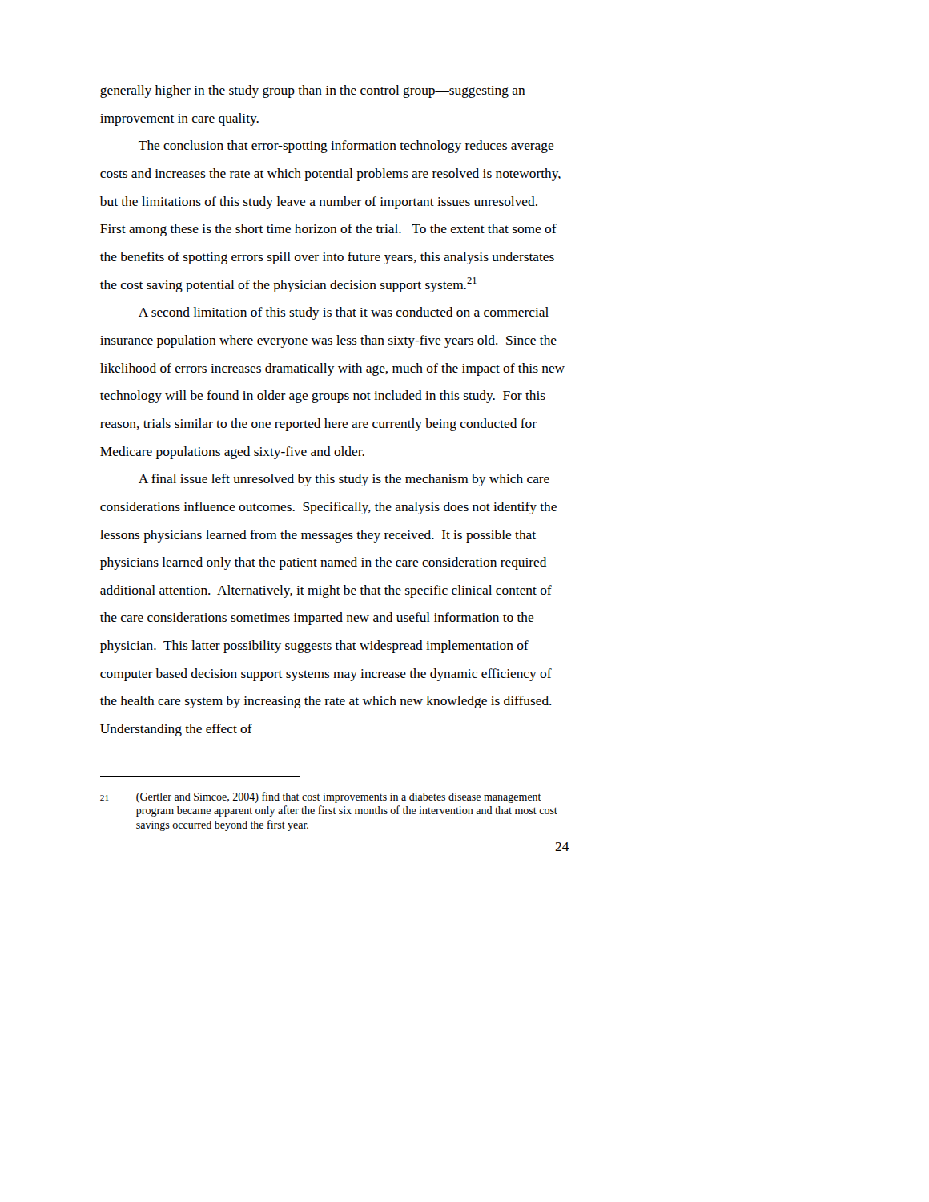generally higher in the study group than in the control group—suggesting an improvement in care quality.
The conclusion that error-spotting information technology reduces average costs and increases the rate at which potential problems are resolved is noteworthy, but the limitations of this study leave a number of important issues unresolved. First among these is the short time horizon of the trial. To the extent that some of the benefits of spotting errors spill over into future years, this analysis understates the cost saving potential of the physician decision support system.21
A second limitation of this study is that it was conducted on a commercial insurance population where everyone was less than sixty-five years old. Since the likelihood of errors increases dramatically with age, much of the impact of this new technology will be found in older age groups not included in this study. For this reason, trials similar to the one reported here are currently being conducted for Medicare populations aged sixty-five and older.
A final issue left unresolved by this study is the mechanism by which care considerations influence outcomes. Specifically, the analysis does not identify the lessons physicians learned from the messages they received. It is possible that physicians learned only that the patient named in the care consideration required additional attention. Alternatively, it might be that the specific clinical content of the care considerations sometimes imparted new and useful information to the physician. This latter possibility suggests that widespread implementation of computer based decision support systems may increase the dynamic efficiency of the health care system by increasing the rate at which new knowledge is diffused. Understanding the effect of
21
(Gertler and Simcoe, 2004) find that cost improvements in a diabetes disease management program became apparent only after the first six months of the intervention and that most cost savings occurred beyond the first year.
24